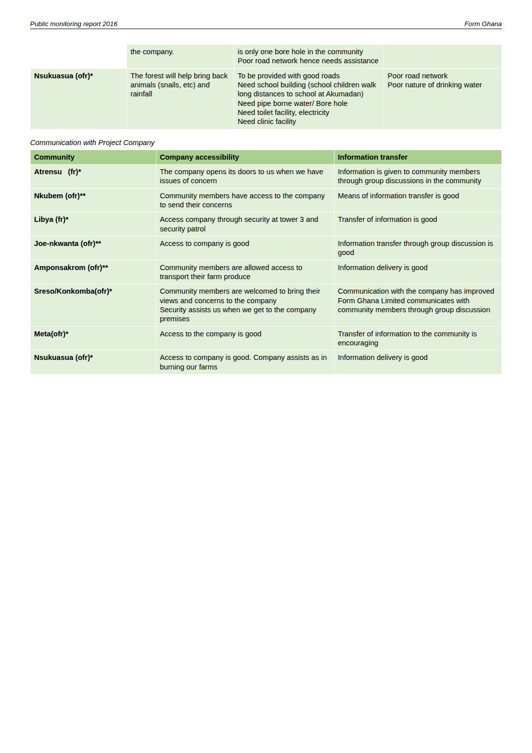Public monitoring report 2016
Form Ghana
| | the company. | is only one bore hole in the community Poor road network hence needs assistance | |
| Nsukuasua (ofr)* | The forest will help bring back animals (snails, etc) and rainfall | To be provided with good roads Need school building (school children walk long distances to school at Akumadan) Need pipe borne water/ Bore hole Need toilet facility, electricity Need clinic facility | Poor road network Poor nature of drinking water |
Communication with Project Company
| Community | Company accessibility | Information transfer |
| --- | --- | --- |
| Atrensu (fr)* | The company opens its doors to us when we have issues of concern | Information is given to community members through group discussions in the community |
| Nkubem (ofr)** | Community members have access to the company to send their concerns | Means of information transfer is good |
| Libya (fr)* | Access company through security at tower 3 and security patrol | Transfer of information is good |
| Joe-nkwanta (ofr)** | Access to company is good | Information transfer through group discussion is good |
| Amponsakrom (ofr)** | Community members are allowed access to transport their farm produce | Information delivery is good |
| Sreso/Konkomba(ofr)* | Community members are welcomed to bring their views and concerns to the company Security assists us when we get to the company premises | Communication with the company has improved Form Ghana Limited communicates with community members through group discussion |
| Meta(ofr)* | Access to the company is good | Transfer of information to the community is encouraging |
| Nsukuasua (ofr)* | Access to company is good. Company assists as in burning our farms | Information delivery is good |